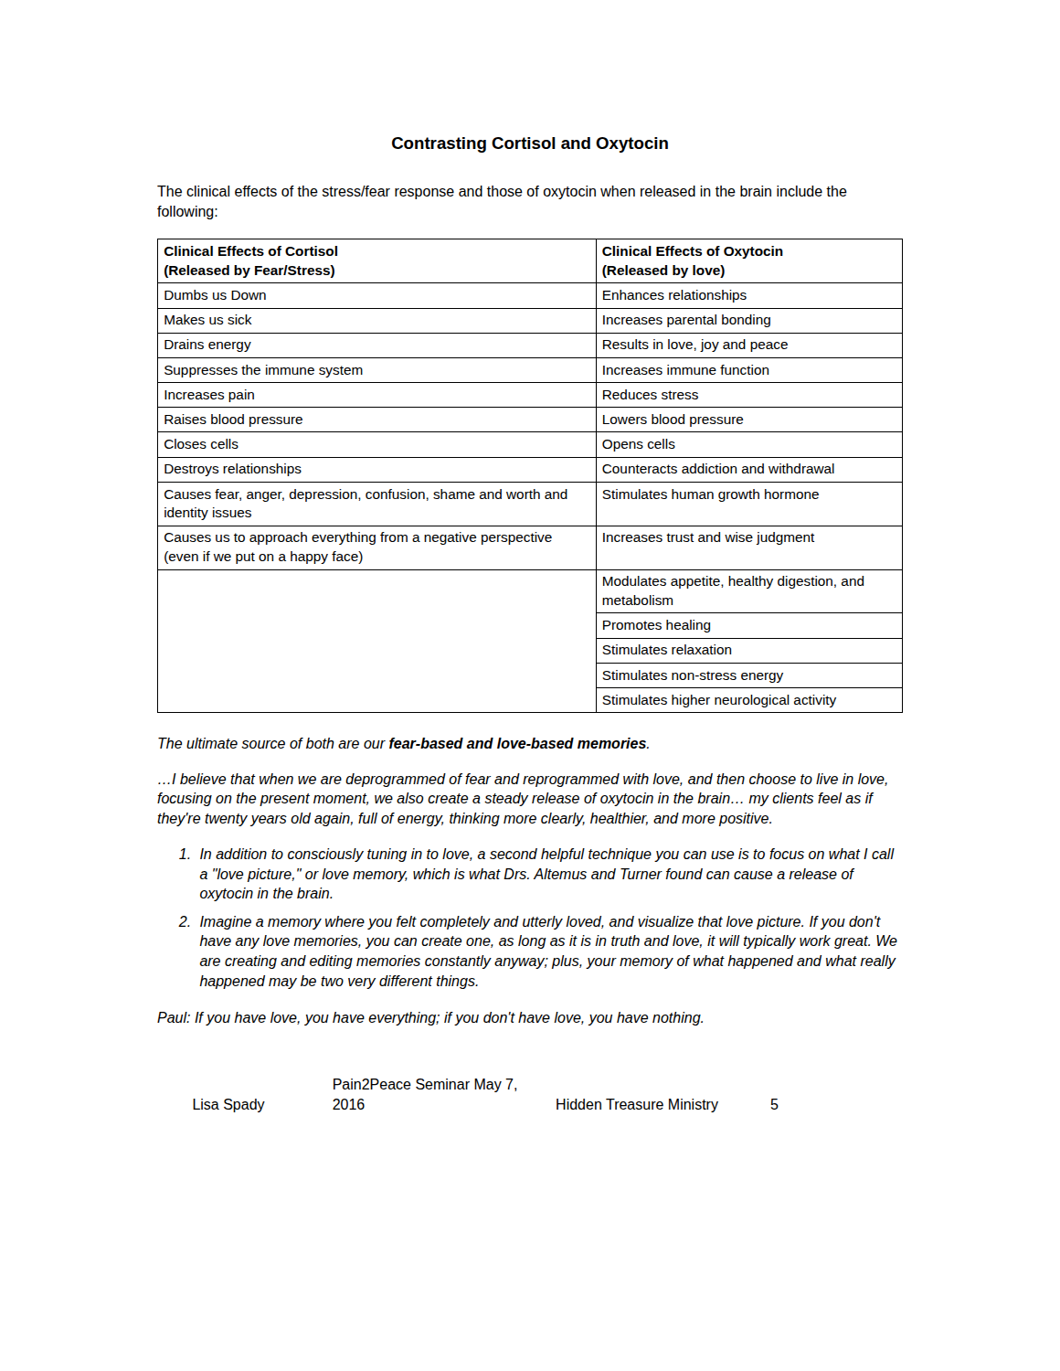Contrasting Cortisol and Oxytocin
The clinical effects of the stress/fear response and those of oxytocin when released in the brain include the following:
| Clinical Effects of Cortisol (Released by Fear/Stress) | Clinical Effects of Oxytocin (Released by love) |
| --- | --- |
| Dumbs us Down | Enhances relationships |
| Makes us sick | Increases parental bonding |
| Drains energy | Results in love, joy and peace |
| Suppresses the immune system | Increases immune function |
| Increases pain | Reduces stress |
| Raises blood pressure | Lowers blood pressure |
| Closes cells | Opens cells |
| Destroys relationships | Counteracts addiction and withdrawal |
| Causes fear, anger, depression, confusion, shame and worth and identity issues | Stimulates human growth hormone |
| Causes us to approach everything from a negative perspective (even if we put on a happy face) | Increases trust and wise judgment |
| | Modulates appetite, healthy digestion, and metabolism |
| | Promotes healing |
| | Stimulates relaxation |
| | Stimulates non-stress energy |
| | Stimulates higher neurological activity |
The ultimate source of both are our fear-based and love-based memories.
…I believe that when we are deprogrammed of fear and reprogrammed with love, and then choose to live in love, focusing on the present moment, we also create a steady release of oxytocin in the brain… my clients feel as if they're twenty years old again, full of energy, thinking more clearly, healthier, and more positive.
In addition to consciously tuning in to love, a second helpful technique you can use is to focus on what I call a "love picture," or love memory, which is what Drs. Altemus and Turner found can cause a release of oxytocin in the brain.
Imagine a memory where you felt completely and utterly loved, and visualize that love picture. If you don't have any love memories, you can create one, as long as it is in truth and love, it will typically work great. We are creating and editing memories constantly anyway; plus, your memory of what happened and what really happened may be two very different things.
Paul: If you have love, you have everything; if you don't have love, you have nothing.
Lisa Spady Pain2Peace Seminar May 7, 2016 Hidden Treasure Ministry 5